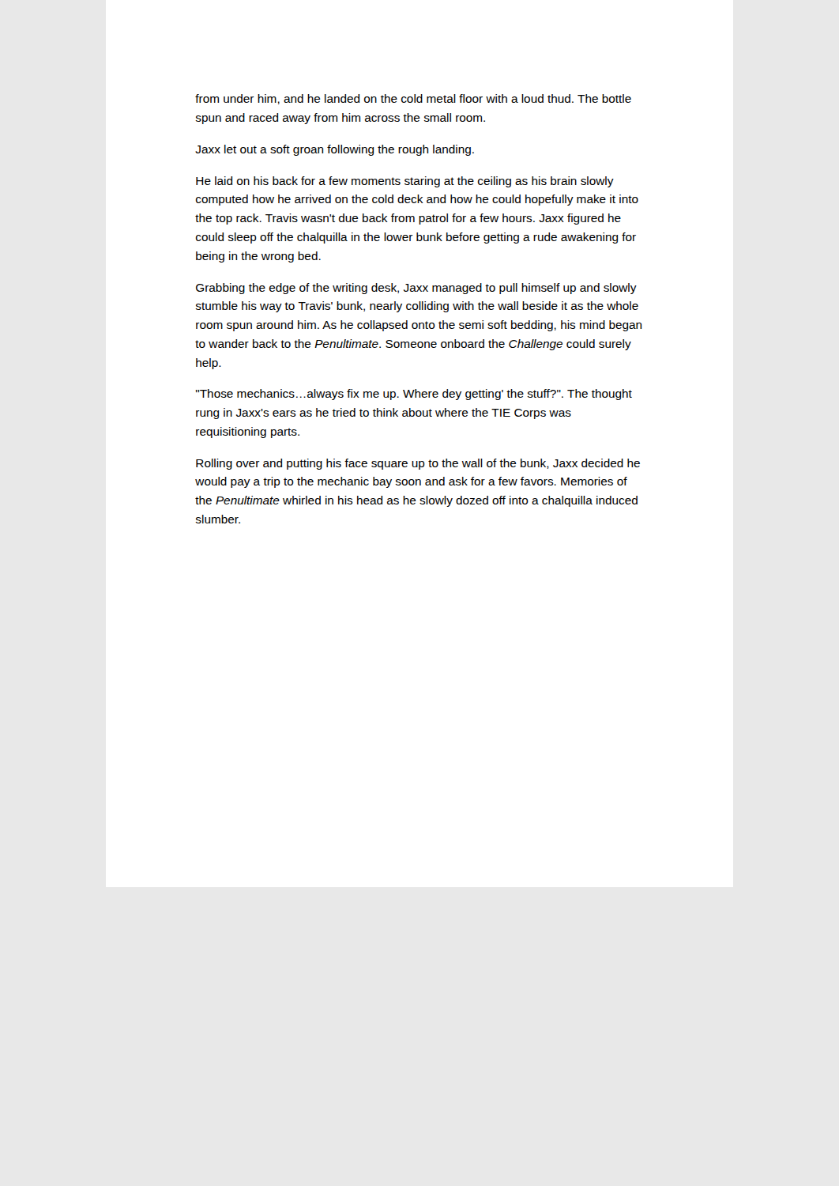from under him, and he landed on the cold metal floor with a loud thud. The bottle spun and raced away from him across the small room.
Jaxx let out a soft groan following the rough landing.
He laid on his back for a few moments staring at the ceiling as his brain slowly computed how he arrived on the cold deck and how he could hopefully make it into the top rack. Travis wasn't due back from patrol for a few hours. Jaxx figured he could sleep off the chalquilla in the lower bunk before getting a rude awakening for being in the wrong bed.
Grabbing the edge of the writing desk, Jaxx managed to pull himself up and slowly stumble his way to Travis' bunk, nearly colliding with the wall beside it as the whole room spun around him. As he collapsed onto the semi soft bedding, his mind began to wander back to the Penultimate. Someone onboard the Challenge could surely help.
"Those mechanics…always fix me up. Where dey getting' the stuff?". The thought rung in Jaxx's ears as he tried to think about where the TIE Corps was requisitioning parts.
Rolling over and putting his face square up to the wall of the bunk, Jaxx decided he would pay a trip to the mechanic bay soon and ask for a few favors. Memories of the Penultimate whirled in his head as he slowly dozed off into a chalquilla induced slumber.